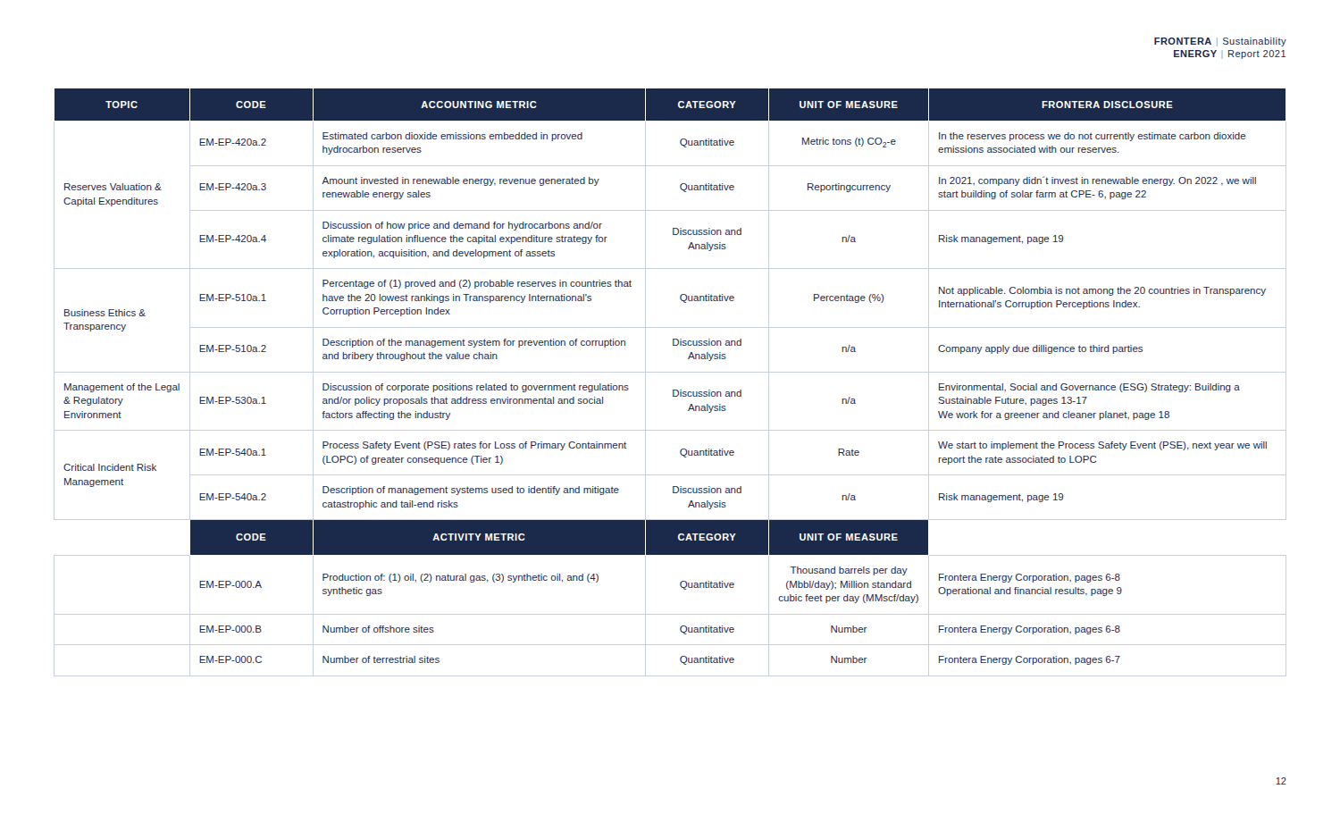FRONTERA|Sustainability
ENERGY|Report 2021
| TOPIC | CODE | ACCOUNTING METRIC | CATEGORY | UNIT OF MEASURE | FRONTERA DISCLOSURE |
| --- | --- | --- | --- | --- | --- |
| Reserves Valuation & Capital Expenditures | EM-EP-420a.2 | Estimated carbon dioxide emissions embedded in proved hydrocarbon reserves | Quantitative | Metric tons (t) CO 2 -e | In the reserves process we do not currently estimate carbon dioxide emissions associated with our reserves. |
| EM-EP-420a.3 | Amount invested in renewable energy, revenue generated by renewable energy sales | Quantitative | Reportingcurrency | In 2021, company didn´t invest in renewable energy. On 2022 , we will start building of solar farm at CPE- 6, page 22 |
| EM-EP-420a.4 | Discussion of how price and demand for hydrocarbons and/or climate regulation influence the capital expenditure strategy for exploration, acquisition, and development of assets | Discussion and Analysis | n/a | Risk management, page 19 |
| Business Ethics & Transparency | EM-EP-510a.1 | Percentage of (1) proved and (2) probable reserves in countries that have the 20 lowest rankings in Transparency International's Corruption Perception Index | Quantitative | Percentage (%) | Not applicable. Colombia is not among the 20 countries in Transparency International's Corruption Perceptions Index. |
| EM-EP-510a.2 | Description of the management system for prevention of corruption and bribery throughout the value chain | Discussion and Analysis | n/a | Company apply due dilligence to third parties |
| Management of the Legal & Regulatory Environment | EM-EP-530a.1 | Discussion of corporate positions related to government regulations and/or policy proposals that address environmental and social factors affecting the industry | Discussion and Analysis | n/a | Environmental, Social and Governance (ESG) Strategy: Building a Sustainable Future, pages 13-17 We work for a greener and cleaner planet, page 18 |
| Critical Incident Risk Management | EM-EP-540a.1 | Process Safety Event (PSE) rates for Loss of Primary Containment (LOPC) of greater consequence (Tier 1) | Quantitative | Rate | We start to implement the Process Safety Event (PSE), next year we will report the rate associated to LOPC |
| EM-EP-540a.2 | Description of management systems used to identify and mitigate catastrophic and tail-end risks | Discussion and Analysis | n/a | Risk management, page 19 |
| | CODE | ACTIVITY METRIC | CATEGORY | UNIT OF MEASURE | |
| | EM-EP-000.A | Production of: (1) oil, (2) natural gas, (3) synthetic oil, and (4) synthetic gas | Quantitative | Thousand barrels per day (Mbbl/day); Million standard cubic feet per day (MMscf/day) | Frontera Energy Corporation, pages 6-8 Operational and financial results, page 9 |
| | EM-EP-000.B | Number of offshore sites | Quantitative | Number | Frontera Energy Corporation, pages 6-8 |
| | EM-EP-000.C | Number of terrestrial sites | Quantitative | Number | Frontera Energy Corporation, pages 6-7 |
12